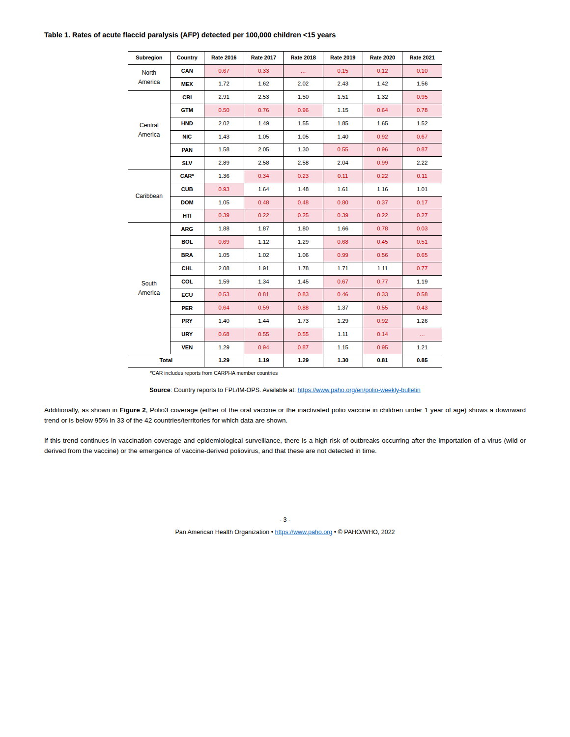Table 1. Rates of acute flaccid paralysis (AFP) detected per 100,000 children <15 years
| Subregion | Country | Rate 2016 | Rate 2017 | Rate 2018 | Rate 2019 | Rate 2020 | Rate 2021 |
| --- | --- | --- | --- | --- | --- | --- | --- |
| North America | CAN | 0.67 | 0.33 | … | 0.15 | 0.12 | 0.10 |
| MEX | 1.72 | 1.62 | 2.02 | 2.43 | 1.42 | 1.56 |
| Central America | CRI | 2.91 | 2.53 | 1.50 | 1.51 | 1.32 | 0.95 |
| GTM | 0.50 | 0.76 | 0.96 | 1.15 | 0.64 | 0.78 |
| HND | 2.02 | 1.49 | 1.55 | 1.85 | 1.65 | 1.52 |
| NIC | 1.43 | 1.05 | 1.05 | 1.40 | 0.92 | 0.67 |
| PAN | 1.58 | 2.05 | 1.30 | 0.55 | 0.96 | 0.87 |
| SLV | 2.89 | 2.58 | 2.58 | 2.04 | 0.99 | 2.22 |
| Caribbean | CAR* | 1.36 | 0.34 | 0.23 | 0.11 | 0.22 | 0.11 |
| CUB | 0.93 | 1.64 | 1.48 | 1.61 | 1.16 | 1.01 |
| DOM | 1.05 | 0.48 | 0.48 | 0.80 | 0.37 | 0.17 |
| HTI | 0.39 | 0.22 | 0.25 | 0.39 | 0.22 | 0.27 |
| South America | ARG | 1.88 | 1.87 | 1.80 | 1.66 | 0.78 | 0.03 |
| BOL | 0.69 | 1.12 | 1.29 | 0.68 | 0.45 | 0.51 |
| BRA | 1.05 | 1.02 | 1.06 | 0.99 | 0.56 | 0.65 |
| CHL | 2.08 | 1.91 | 1.78 | 1.71 | 1.11 | 0.77 |
| COL | 1.59 | 1.34 | 1.45 | 0.67 | 0.77 | 1.19 |
| ECU | 0.53 | 0.81 | 0.83 | 0.46 | 0.33 | 0.58 |
| PER | 0.64 | 0.59 | 0.88 | 1.37 | 0.55 | 0.43 |
| PRY | 1.40 | 1.44 | 1.73 | 1.29 | 0.92 | 1.26 |
| URY | 0.68 | 0.55 | 0.55 | 1.11 | 0.14 | … |
| VEN | 1.29 | 0.94 | 0.87 | 1.15 | 0.95 | 1.21 |
| Total | 1.29 | 1.19 | 1.29 | 1.30 | 0.81 | 0.85 |
*CAR includes reports from CARPHA member countries
Source: Country reports to FPL/IM-OPS. Available at: https://www.paho.org/en/polio-weekly-bulletin
Additionally, as shown in Figure 2, Polio3 coverage (either of the oral vaccine or the inactivated polio vaccine in children under 1 year of age) shows a downward trend or is below 95% in 33 of the 42 countries/territories for which data are shown.
If this trend continues in vaccination coverage and epidemiological surveillance, there is a high risk of outbreaks occurring after the importation of a virus (wild or derived from the vaccine) or the emergence of vaccine-derived poliovirus, and that these are not detected in time.
- 3 -
Pan American Health Organization • https://www.paho.org • © PAHO/WHO, 2022